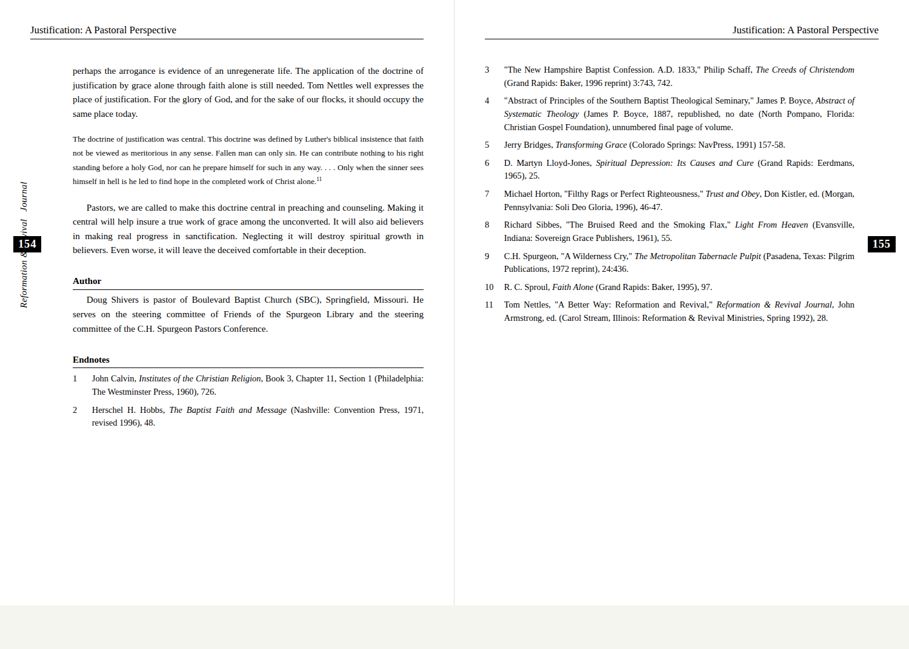Justification: A Pastoral Perspective
Reformation & Revival Journal
154
perhaps the arrogance is evidence of an unregenerate life. The application of the doctrine of justification by grace alone through faith alone is still needed. Tom Nettles well expresses the place of justification. For the glory of God, and for the sake of our flocks, it should occupy the same place today.
The doctrine of justification was central. This doctrine was defined by Luther's biblical insistence that faith not be viewed as meritorious in any sense. Fallen man can only sin. He can contribute nothing to his right standing before a holy God, nor can he prepare himself for such in any way. . . . Only when the sinner sees himself in hell is he led to find hope in the completed work of Christ alone.11
Pastors, we are called to make this doctrine central in preaching and counseling. Making it central will help insure a true work of grace among the unconverted. It will also aid believers in making real progress in sanctification. Neglecting it will destroy spiritual growth in believers. Even worse, it will leave the deceived comfortable in their deception.
Author
Doug Shivers is pastor of Boulevard Baptist Church (SBC), Springfield, Missouri. He serves on the steering committee of Friends of the Spurgeon Library and the steering committee of the C.H. Spurgeon Pastors Conference.
Endnotes
John Calvin, Institutes of the Christian Religion, Book 3, Chapter 11, Section 1 (Philadelphia: The Westminster Press, 1960), 726.
Herschel H. Hobbs, The Baptist Faith and Message (Nashville: Convention Press, 1971, revised 1996), 48.
Justification: A Pastoral Perspective
155
"The New Hampshire Baptist Confession. A.D. 1833," Philip Schaff, The Creeds of Christendom (Grand Rapids: Baker, 1996 reprint) 3:743, 742.
"Abstract of Principles of the Southern Baptist Theological Seminary," James P. Boyce, Abstract of Systematic Theology (James P. Boyce, 1887, republished, no date (North Pompano, Florida: Christian Gospel Foundation), unnumbered final page of volume.
Jerry Bridges, Transforming Grace (Colorado Springs: NavPress, 1991) 157-58.
D. Martyn Lloyd-Jones, Spiritual Depression: Its Causes and Cure (Grand Rapids: Eerdmans, 1965), 25.
Michael Horton, "Filthy Rags or Perfect Righteousness," Trust and Obey, Don Kistler, ed. (Morgan, Pennsylvania: Soli Deo Gloria, 1996), 46-47.
Richard Sibbes, "The Bruised Reed and the Smoking Flax," Light From Heaven (Evansville, Indiana: Sovereign Grace Publishers, 1961), 55.
C.H. Spurgeon, "A Wilderness Cry," The Metropolitan Tabernacle Pulpit (Pasadena, Texas: Pilgrim Publications, 1972 reprint), 24:436.
R. C. Sproul, Faith Alone (Grand Rapids: Baker, 1995), 97.
Tom Nettles, "A Better Way: Reformation and Revival," Reformation & Revival Journal, John Armstrong, ed. (Carol Stream, Illinois: Reformation & Revival Ministries, Spring 1992), 28.